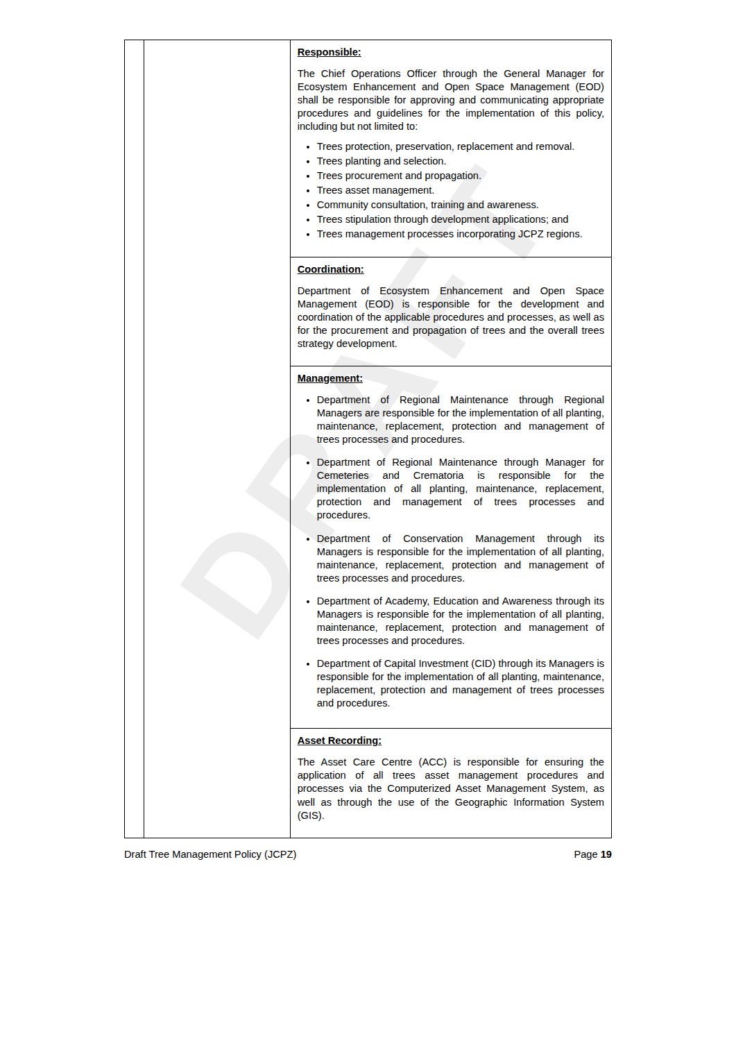DRAFT
| | | Responsible: The Chief Operations Officer through the General Manager for Ecosystem Enhancement and Open Space Management (EOD) shall be responsible for approving and communicating appropriate procedures and guidelines for the implementation of this policy, including but not limited to: Trees protection, preservation, replacement and removal. Trees planting and selection. Trees procurement and propagation. Trees asset management. Community consultation, training and awareness. Trees stipulation through development applications; and Trees management processes incorporating JCPZ regions. Coordination: Department of Ecosystem Enhancement and Open Space Management (EOD) is responsible for the development and coordination of the applicable procedures and processes, as well as for the procurement and propagation of trees and the overall trees strategy development. Management: Department of Regional Maintenance through Regional Managers are responsible for the implementation of all planting, maintenance, replacement, protection and management of trees processes and procedures. Department of Regional Maintenance through Manager for Cemeteries and Crematoria is responsible for the implementation of all planting, maintenance, replacement, protection and management of trees processes and procedures. Department of Conservation Management through its Managers is responsible for the implementation of all planting, maintenance, replacement, protection and management of trees processes and procedures. Department of Academy, Education and Awareness through its Managers is responsible for the implementation of all planting, maintenance, replacement, protection and management of trees processes and procedures. Department of Capital Investment (CID) through its Managers is responsible for the implementation of all planting, maintenance, replacement, protection and management of trees processes and procedures. Asset Recording: The Asset Care Centre (ACC) is responsible for ensuring the application of all trees asset management procedures and processes via the Computerized Asset Management System, as well as through the use of the Geographic Information System (GIS). |
Draft Tree Management Policy (JCPZ) Page 19